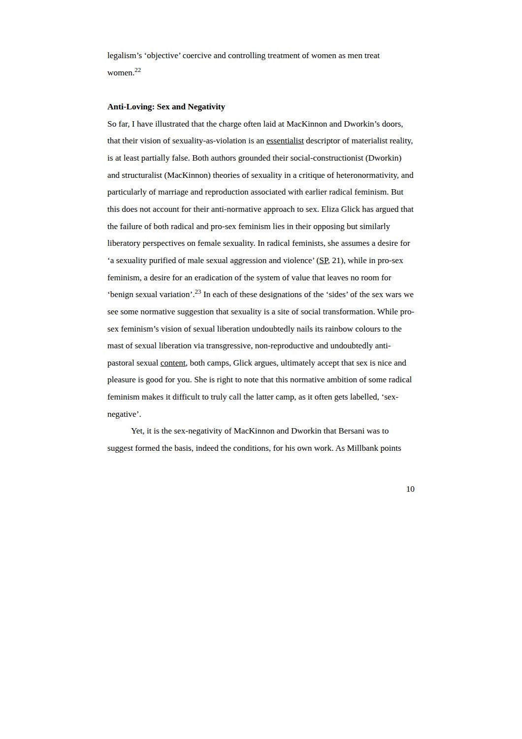legalism’s ‘objective’ coercive and controlling treatment of women as men treat women.22
Anti-Loving: Sex and Negativity
So far, I have illustrated that the charge often laid at MacKinnon and Dworkin’s doors, that their vision of sexuality-as-violation is an essentialist descriptor of materialist reality, is at least partially false. Both authors grounded their social-constructionist (Dworkin) and structuralist (MacKinnon) theories of sexuality in a critique of heteronormativity, and particularly of marriage and reproduction associated with earlier radical feminism. But this does not account for their anti-normative approach to sex. Eliza Glick has argued that the failure of both radical and pro-sex feminism lies in their opposing but similarly liberatory perspectives on female sexuality. In radical feminists, she assumes a desire for ‘a sexuality purified of male sexual aggression and violence’ (SP, 21), while in pro-sex feminism, a desire for an eradication of the system of value that leaves no room for ‘benign sexual variation’.23 In each of these designations of the ‘sides’ of the sex wars we see some normative suggestion that sexuality is a site of social transformation. While pro-sex feminism’s vision of sexual liberation undoubtedly nails its rainbow colours to the mast of sexual liberation via transgressive, non-reproductive and undoubtedly anti-pastoral sexual content, both camps, Glick argues, ultimately accept that sex is nice and pleasure is good for you. She is right to note that this normative ambition of some radical feminism makes it difficult to truly call the latter camp, as it often gets labelled, ‘sex-negative’.
Yet, it is the sex-negativity of MacKinnon and Dworkin that Bersani was to suggest formed the basis, indeed the conditions, for his own work. As Millbank points
10